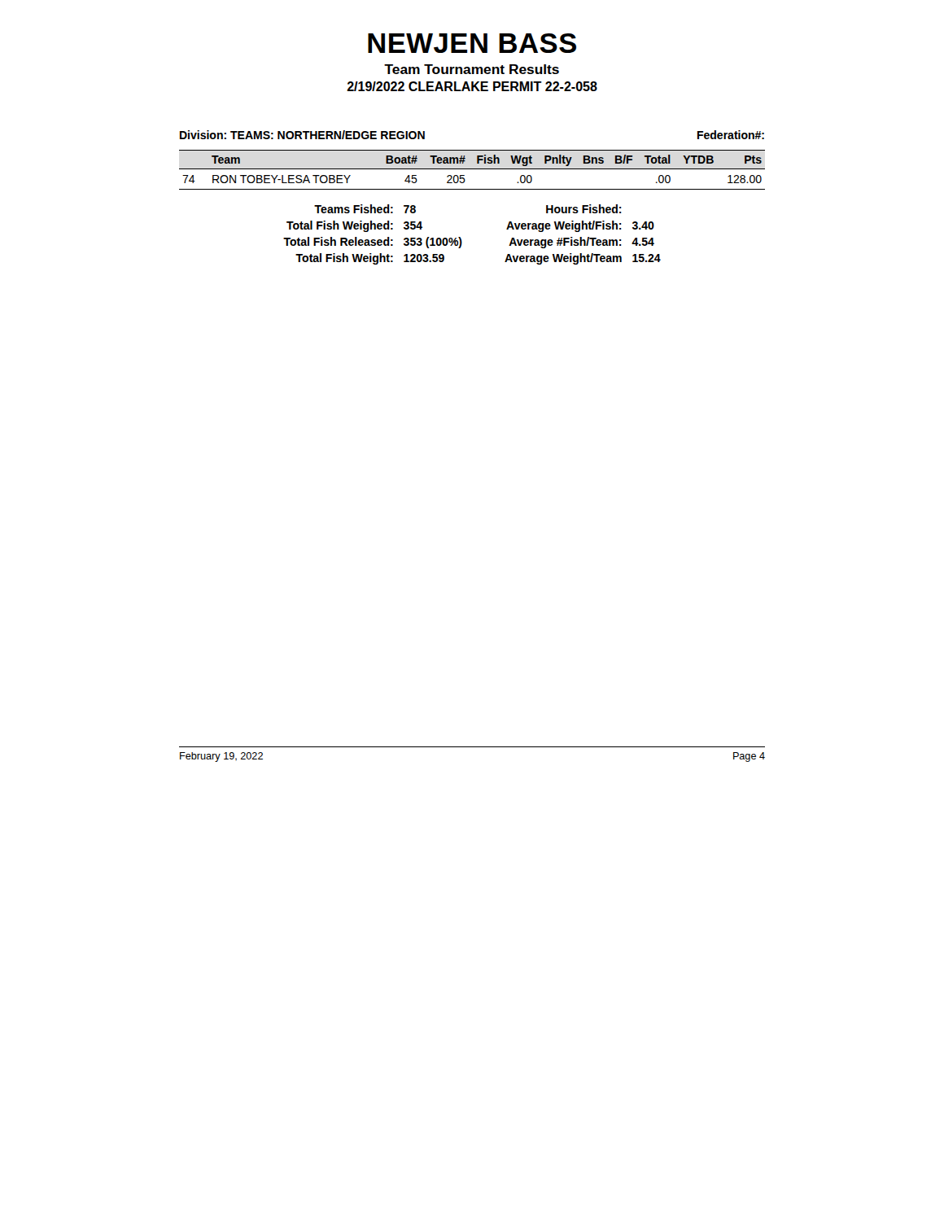NEWJEN BASS
Team Tournament Results
2/19/2022 CLEARLAKE PERMIT 22-2-058
Division: TEAMS: NORTHERN/EDGE REGION Federation#:
| | Team | Boat# | Team# | Fish | Wgt | Pnlty | Bns | B/F | Total | YTDB | Pts |
| --- | --- | --- | --- | --- | --- | --- | --- | --- | --- | --- | --- |
| 74 | RON TOBEY-LESA TOBEY | 45 | 205 | | .00 | | | | .00 | | 128.00 |
| Teams Fished: | 78 |
| Total Fish Weighed: | 354 |
| Total Fish Released: | 353 (100%) |
| Total Fish Weight: | 1203.59 |
| Hours Fished: | |
| Average Weight/Fish: | 3.40 |
| Average #Fish/Team: | 4.54 |
| Average Weight/Team | 15.24 |
February 19, 2022 Page 4